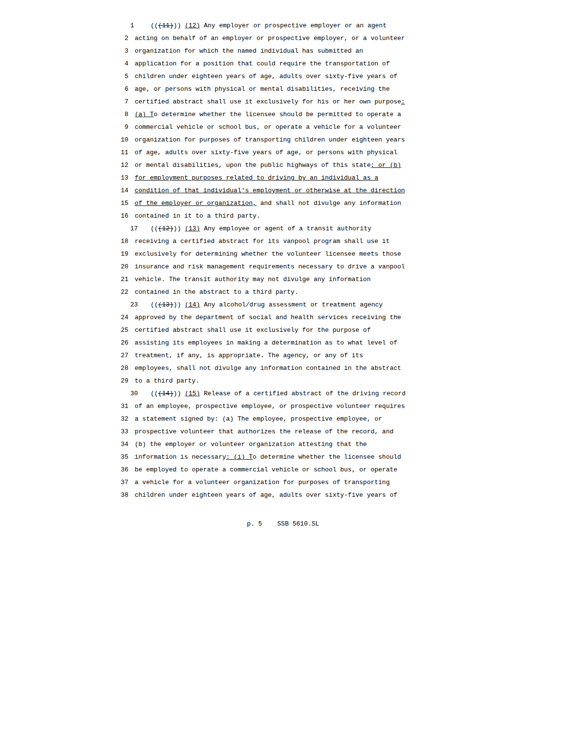(((11))) (12) Any employer or prospective employer or an agent
acting on behalf of an employer or prospective employer, or a volunteer
organization for which the named individual has submitted an
application for a position that could require the transportation of
children under eighteen years of age, adults over sixty-five years of
age, or persons with physical or mental disabilities, receiving the
certified abstract shall use it exclusively for his or her own purpose:
(a) To determine whether the licensee should be permitted to operate a
commercial vehicle or school bus, or operate a vehicle for a volunteer
organization for purposes of transporting children under eighteen years
of age, adults over sixty-five years of age, or persons with physical
or mental disabilities, upon the public highways of this state; or (b)
for employment purposes related to driving by an individual as a
condition of that individual's employment or otherwise at the direction
of the employer or organization, and shall not divulge any information
contained in it to a third party.
(((12))) (13) Any employee or agent of a transit authority
receiving a certified abstract for its vanpool program shall use it
exclusively for determining whether the volunteer licensee meets those
insurance and risk management requirements necessary to drive a vanpool
vehicle. The transit authority may not divulge any information
contained in the abstract to a third party.
(((13))) (14) Any alcohol/drug assessment or treatment agency
approved by the department of social and health services receiving the
certified abstract shall use it exclusively for the purpose of
assisting its employees in making a determination as to what level of
treatment, if any, is appropriate. The agency, or any of its
employees, shall not divulge any information contained in the abstract
to a third party.
(((14))) (15) Release of a certified abstract of the driving record
of an employee, prospective employee, or prospective volunteer requires
a statement signed by: (a) The employee, prospective employee, or
prospective volunteer that authorizes the release of the record, and
(b) the employer or volunteer organization attesting that the
information is necessary: (i) To determine whether the licensee should
be employed to operate a commercial vehicle or school bus, or operate
a vehicle for a volunteer organization for purposes of transporting
children under eighteen years of age, adults over sixty-five years of
p. 5 SSB 5610.SL